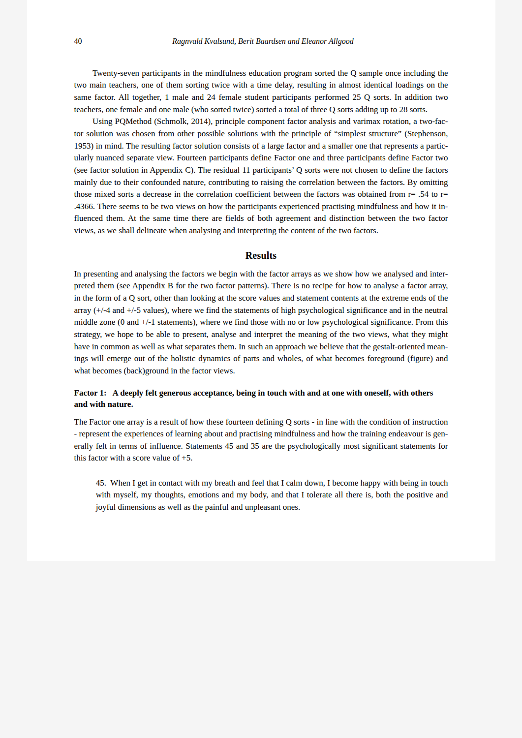40 Ragnvald Kvalsund, Berit Baardsen and Eleanor Allgood
Twenty-seven participants in the mindfulness education program sorted the Q sample once including the two main teachers, one of them sorting twice with a time delay, resulting in almost identical loadings on the same factor. All together, 1 male and 24 female student participants performed 25 Q sorts. In addition two teachers, one female and one male (who sorted twice) sorted a total of three Q sorts adding up to 28 sorts.
Using PQMethod (Schmolk, 2014), principle component factor analysis and varimax rotation, a two-factor solution was chosen from other possible solutions with the principle of “simplest structure” (Stephenson, 1953) in mind. The resulting factor solution consists of a large factor and a smaller one that represents a particularly nuanced separate view. Fourteen participants define Factor one and three participants define Factor two (see factor solution in Appendix C). The residual 11 participants’ Q sorts were not chosen to define the factors mainly due to their confounded nature, contributing to raising the correlation between the factors. By omitting those mixed sorts a decrease in the correlation coefficient between the factors was obtained from r= .54 to r= .4366. There seems to be two views on how the participants experienced practising mindfulness and how it influenced them. At the same time there are fields of both agreement and distinction between the two factor views, as we shall delineate when analysing and interpreting the content of the two factors.
Results
In presenting and analysing the factors we begin with the factor arrays as we show how we analysed and interpreted them (see Appendix B for the two factor patterns). There is no recipe for how to analyse a factor array, in the form of a Q sort, other than looking at the score values and statement contents at the extreme ends of the array (+/-4 and +/-5 values), where we find the statements of high psychological significance and in the neutral middle zone (0 and +/-1 statements), where we find those with no or low psychological significance. From this strategy, we hope to be able to present, analyse and interpret the meaning of the two views, what they might have in common as well as what separates them. In such an approach we believe that the gestalt-oriented meanings will emerge out of the holistic dynamics of parts and wholes, of what becomes foreground (figure) and what becomes (back)ground in the factor views.
Factor 1: A deeply felt generous acceptance, being in touch with and at one with oneself, with others and with nature.
The Factor one array is a result of how these fourteen defining Q sorts - in line with the condition of instruction - represent the experiences of learning about and practising mindfulness and how the training endeavour is generally felt in terms of influence. Statements 45 and 35 are the psychologically most significant statements for this factor with a score value of +5.
45. When I get in contact with my breath and feel that I calm down, I become happy with being in touch with myself, my thoughts, emotions and my body, and that I tolerate all there is, both the positive and joyful dimensions as well as the painful and unpleasant ones.